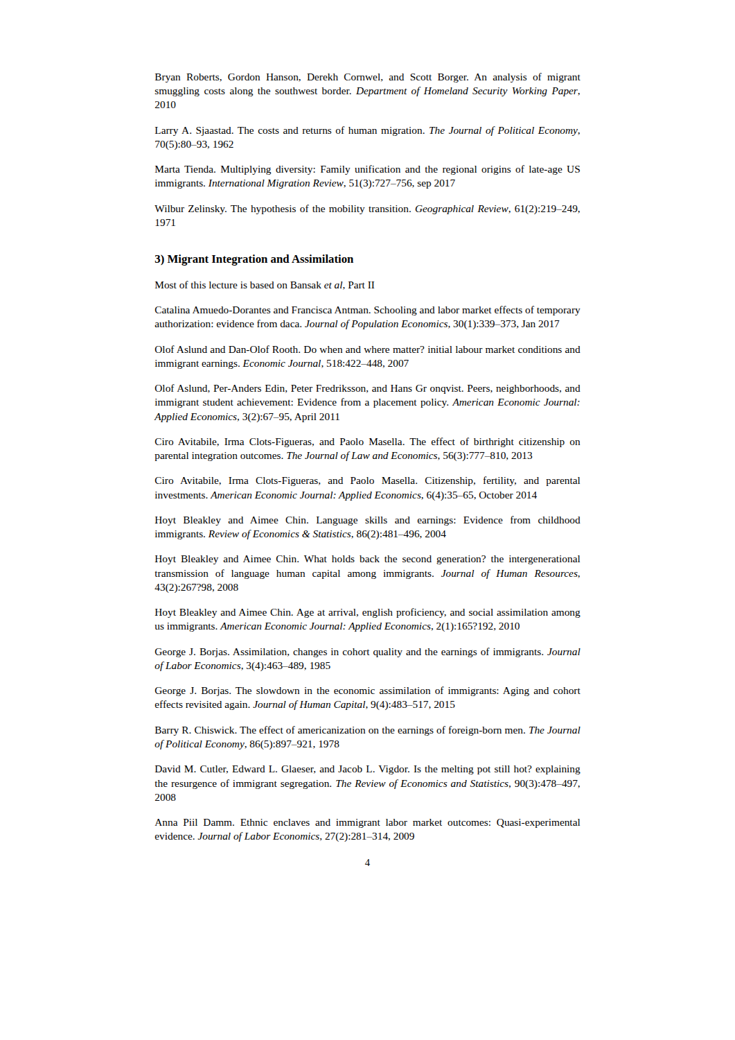Bryan Roberts, Gordon Hanson, Derekh Cornwel, and Scott Borger. An analysis of migrant smuggling costs along the southwest border. Department of Homeland Security Working Paper, 2010
Larry A. Sjaastad. The costs and returns of human migration. The Journal of Political Economy, 70(5):80–93, 1962
Marta Tienda. Multiplying diversity: Family unification and the regional origins of late-age US immigrants. International Migration Review, 51(3):727–756, sep 2017
Wilbur Zelinsky. The hypothesis of the mobility transition. Geographical Review, 61(2):219–249, 1971
3) Migrant Integration and Assimilation
Most of this lecture is based on Bansak et al, Part II
Catalina Amuedo-Dorantes and Francisca Antman. Schooling and labor market effects of temporary authorization: evidence from daca. Journal of Population Economics, 30(1):339–373, Jan 2017
Olof Aslund and Dan-Olof Rooth. Do when and where matter? initial labour market conditions and immigrant earnings. Economic Journal, 518:422–448, 2007
Olof Aslund, Per-Anders Edin, Peter Fredriksson, and Hans Gr onqvist. Peers, neighborhoods, and immigrant student achievement: Evidence from a placement policy. American Economic Journal: Applied Economics, 3(2):67–95, April 2011
Ciro Avitabile, Irma Clots-Figueras, and Paolo Masella. The effect of birthright citizenship on parental integration outcomes. The Journal of Law and Economics, 56(3):777–810, 2013
Ciro Avitabile, Irma Clots-Figueras, and Paolo Masella. Citizenship, fertility, and parental investments. American Economic Journal: Applied Economics, 6(4):35–65, October 2014
Hoyt Bleakley and Aimee Chin. Language skills and earnings: Evidence from childhood immigrants. Review of Economics & Statistics, 86(2):481–496, 2004
Hoyt Bleakley and Aimee Chin. What holds back the second generation? the intergenerational transmission of language human capital among immigrants. Journal of Human Resources, 43(2):267?98, 2008
Hoyt Bleakley and Aimee Chin. Age at arrival, english proficiency, and social assimilation among us immigrants. American Economic Journal: Applied Economics, 2(1):165?192, 2010
George J. Borjas. Assimilation, changes in cohort quality and the earnings of immigrants. Journal of Labor Economics, 3(4):463–489, 1985
George J. Borjas. The slowdown in the economic assimilation of immigrants: Aging and cohort effects revisited again. Journal of Human Capital, 9(4):483–517, 2015
Barry R. Chiswick. The effect of americanization on the earnings of foreign-born men. The Journal of Political Economy, 86(5):897–921, 1978
David M. Cutler, Edward L. Glaeser, and Jacob L. Vigdor. Is the melting pot still hot? explaining the resurgence of immigrant segregation. The Review of Economics and Statistics, 90(3):478–497, 2008
Anna Piil Damm. Ethnic enclaves and immigrant labor market outcomes: Quasi-experimental evidence. Journal of Labor Economics, 27(2):281–314, 2009
4